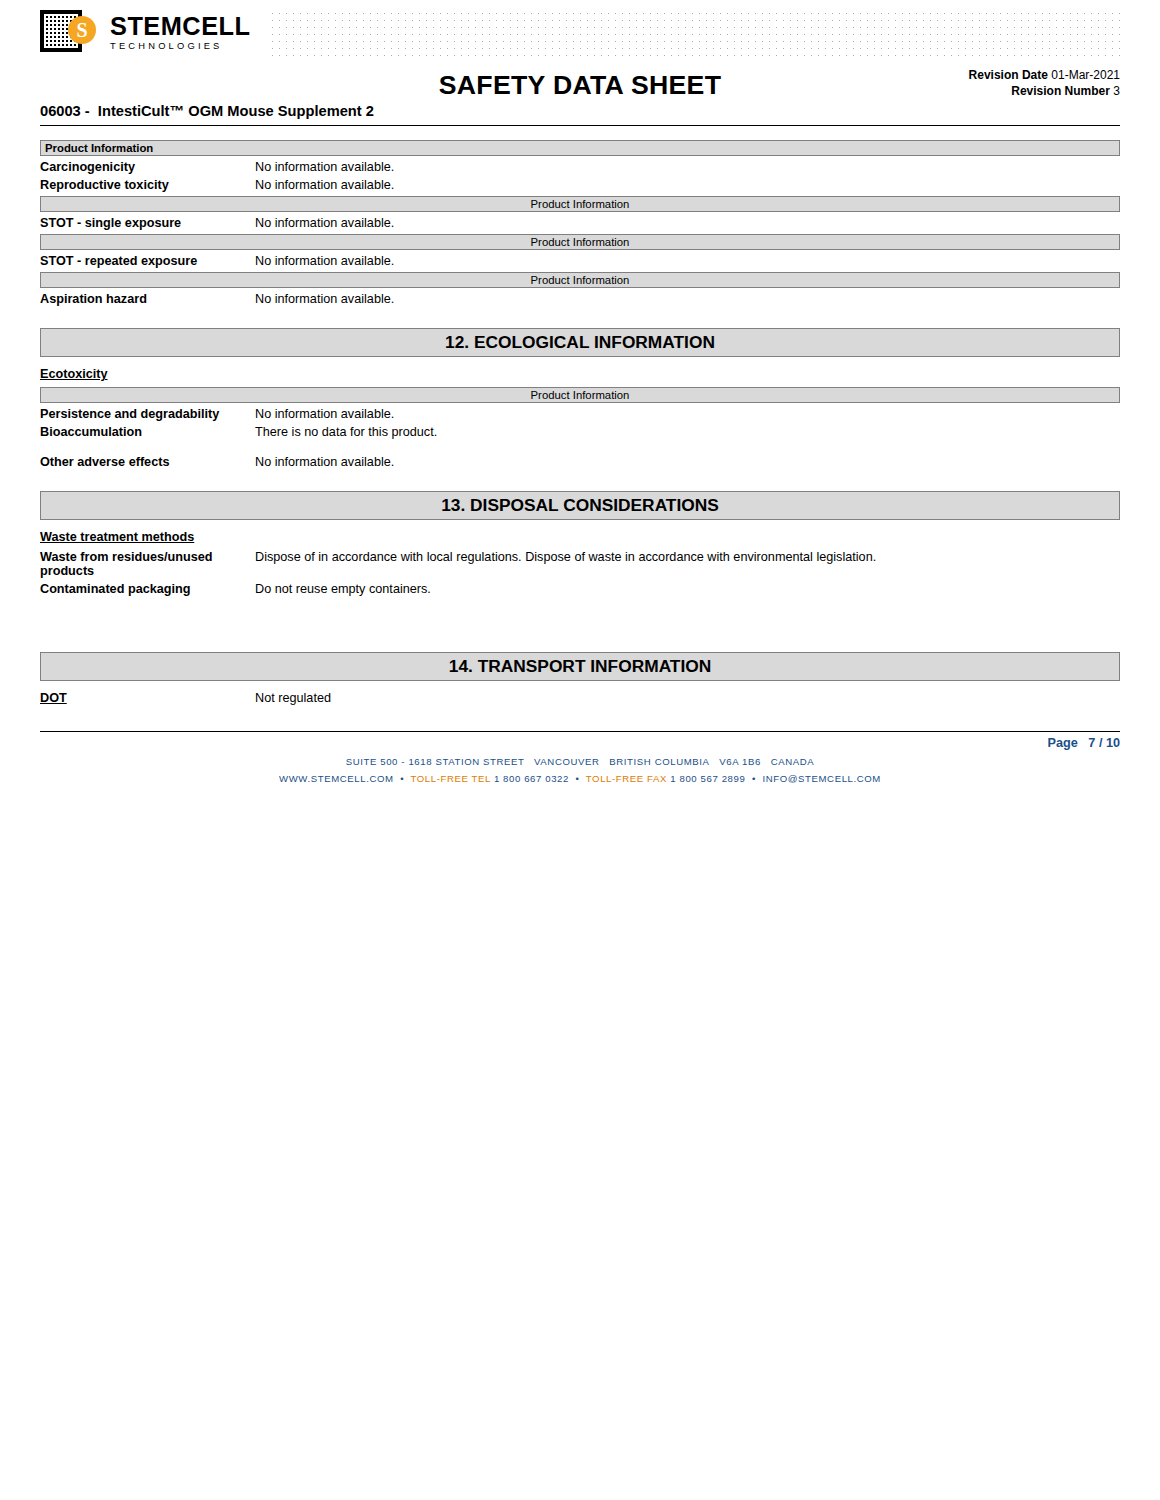S
STEMCELL
TECHNOLOGIES
SAFETY DATA SHEET
Revision Date 01-Mar-2021
Revision Number 3
06003 - IntestiCult™ OGM Mouse Supplement 2
Product Information
Carcinogenicity
No information available.
Reproductive toxicity
No information available.
Product Information
STOT - single exposure
No information available.
Product Information
STOT - repeated exposure
No information available.
Product Information
Aspiration hazard
No information available.
12. ECOLOGICAL INFORMATION
Ecotoxicity
Product Information
Persistence and degradability
No information available.
Bioaccumulation
There is no data for this product.
Other adverse effects
No information available.
13. DISPOSAL CONSIDERATIONS
Waste treatment methods
Waste from residues/unused products
Dispose of in accordance with local regulations. Dispose of waste in accordance with environmental legislation.
Contaminated packaging
Do not reuse empty containers.
14. TRANSPORT INFORMATION
DOT
Not regulated
Page 7 / 10
SUITE 500 - 1618 STATION STREET VANCOUVER BRITISH COLUMBIA V6A 1B6 CANADA
WWW.STEMCELL.COM • TOLL-FREE TEL 1 800 667 0322 • TOLL-FREE FAX 1 800 567 2899 • INFO@STEMCELL.COM